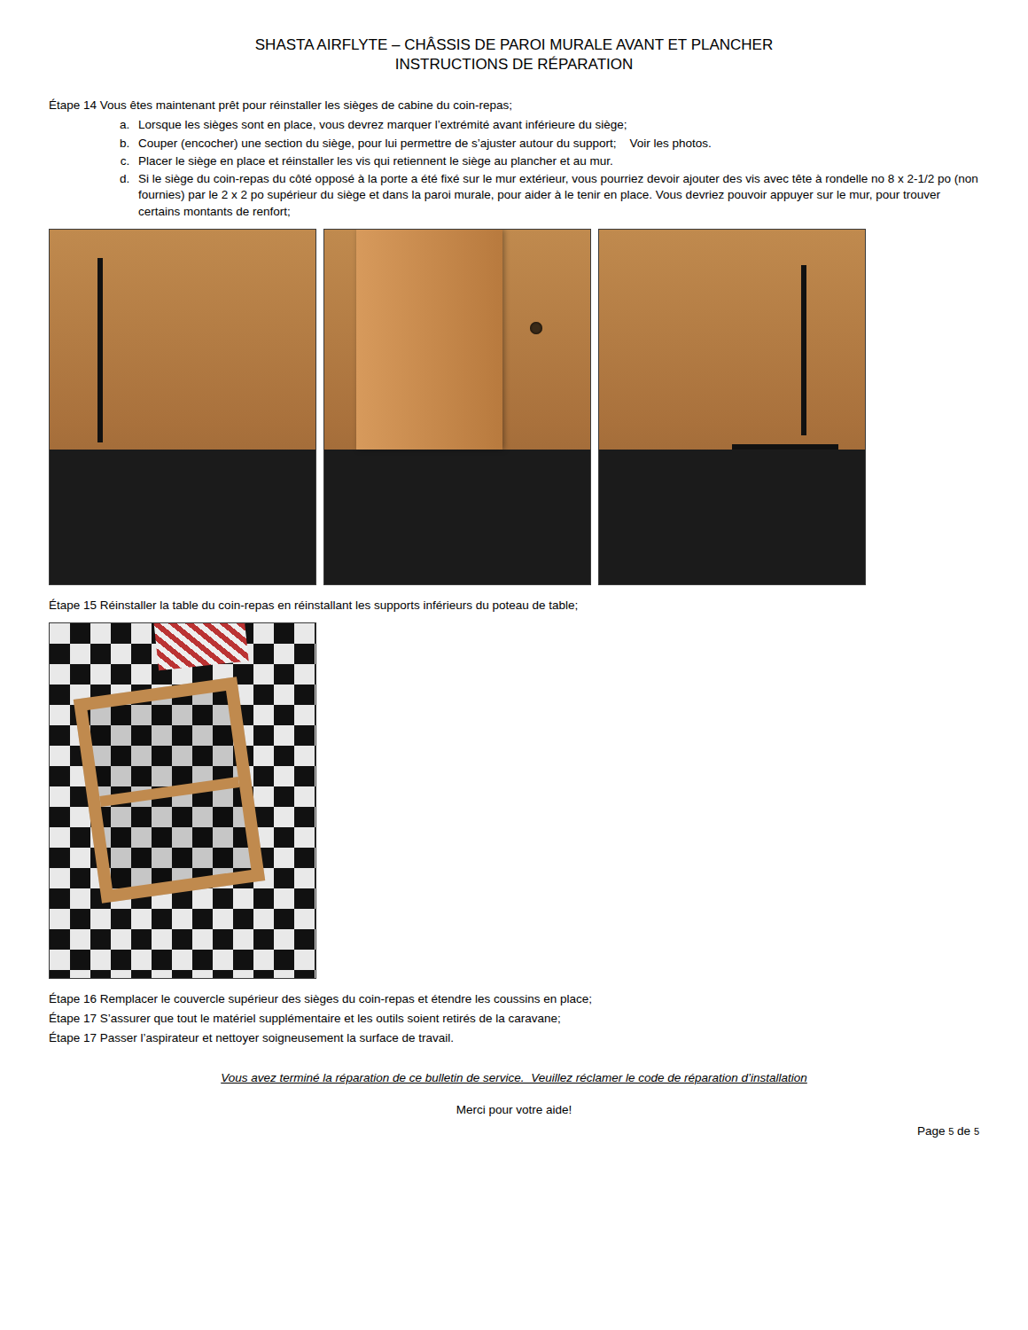SHASTA AIRFLYTE – CHÂSSIS DE PAROI MURALE AVANT ET PLANCHER
INSTRUCTIONS DE RÉPARATION
Étape 14 Vous êtes maintenant prêt pour réinstaller les sièges de cabine du coin-repas;
Lorsque les sièges sont en place, vous devrez marquer l’extrémité avant inférieure du siège;
Couper (encocher) une section du siège, pour lui permettre de s’ajuster autour du support; Voir les photos.
Placer le siège en place et réinstaller les vis qui retiennent le siège au plancher et au mur.
Si le siège du coin-repas du côté opposé à la porte a été fixé sur le mur extérieur, vous pourriez devoir ajouter des vis avec tête à rondelle no 8 x 2-1/2 po (non fournies) par le 2 x 2 po supérieur du siège et dans la paroi murale, pour aider à le tenir en place. Vous devriez pouvoir appuyer sur le mur, pour trouver certains montants de renfort;
Étape 15 Réinstaller la table du coin-repas en réinstallant les supports inférieurs du poteau de table;
Étape 16 Remplacer le couvercle supérieur des sièges du coin-repas et étendre les coussins en place;
Étape 17 S’assurer que tout le matériel supplémentaire et les outils soient retirés de la caravane;
Étape 17 Passer l’aspirateur et nettoyer soigneusement la surface de travail.
Vous avez terminé la réparation de ce bulletin de service. Veuillez réclamer le code de réparation d’installation
Merci pour votre aide!
Page 5 de 5